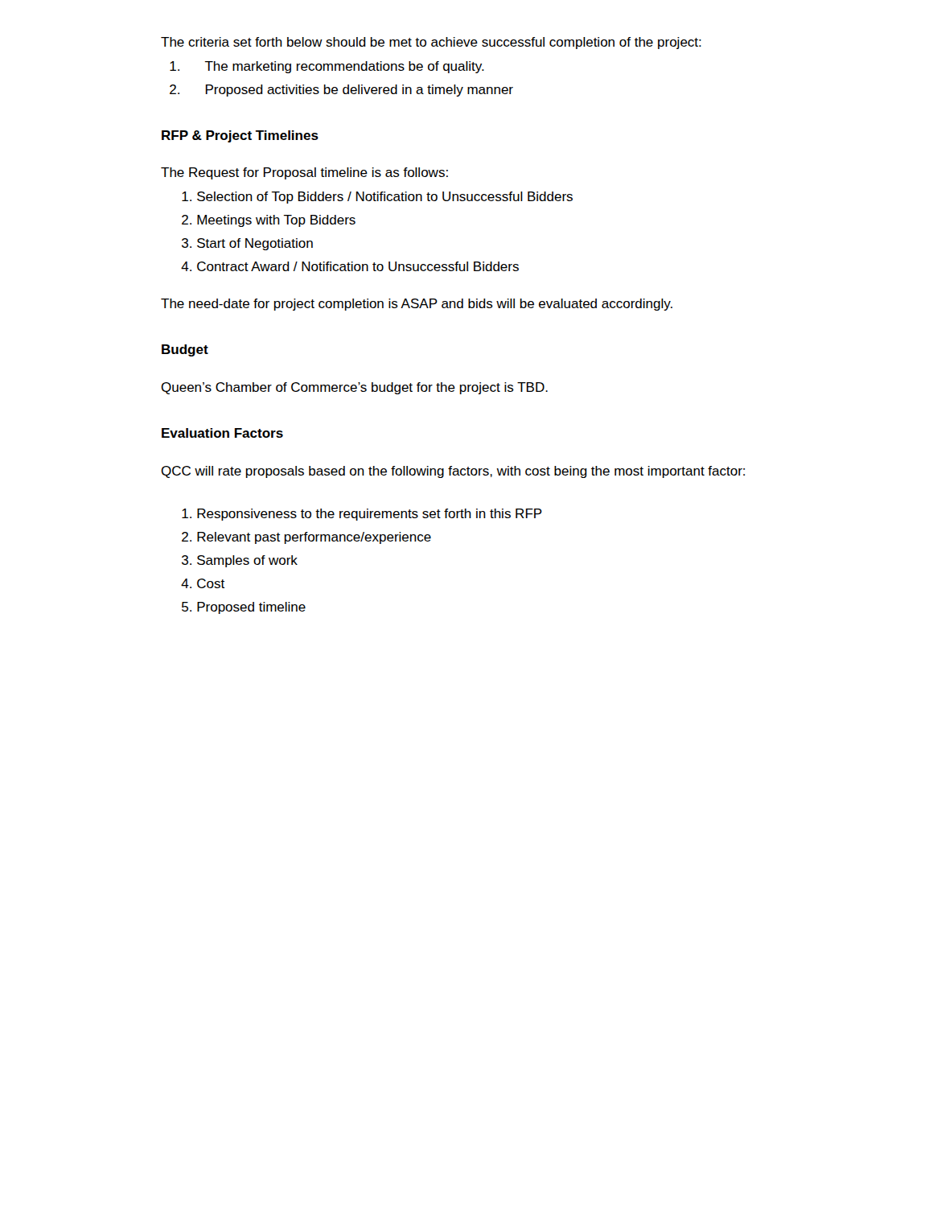The criteria set forth below should be met to achieve successful completion of the project:
1. The marketing recommendations be of quality.
2. Proposed activities be delivered in a timely manner
RFP & Project Timelines
The Request for Proposal timeline is as follows:
Selection of Top Bidders / Notification to Unsuccessful Bidders
Meetings with Top Bidders
Start of Negotiation
Contract Award / Notification to Unsuccessful Bidders
The need-date for project completion is ASAP and bids will be evaluated accordingly.
Budget
Queen’s Chamber of Commerce’s budget for the project is TBD.
Evaluation Factors
QCC will rate proposals based on the following factors, with cost being the most important factor:
Responsiveness to the requirements set forth in this RFP
Relevant past performance/experience
Samples of work
Cost
Proposed timeline